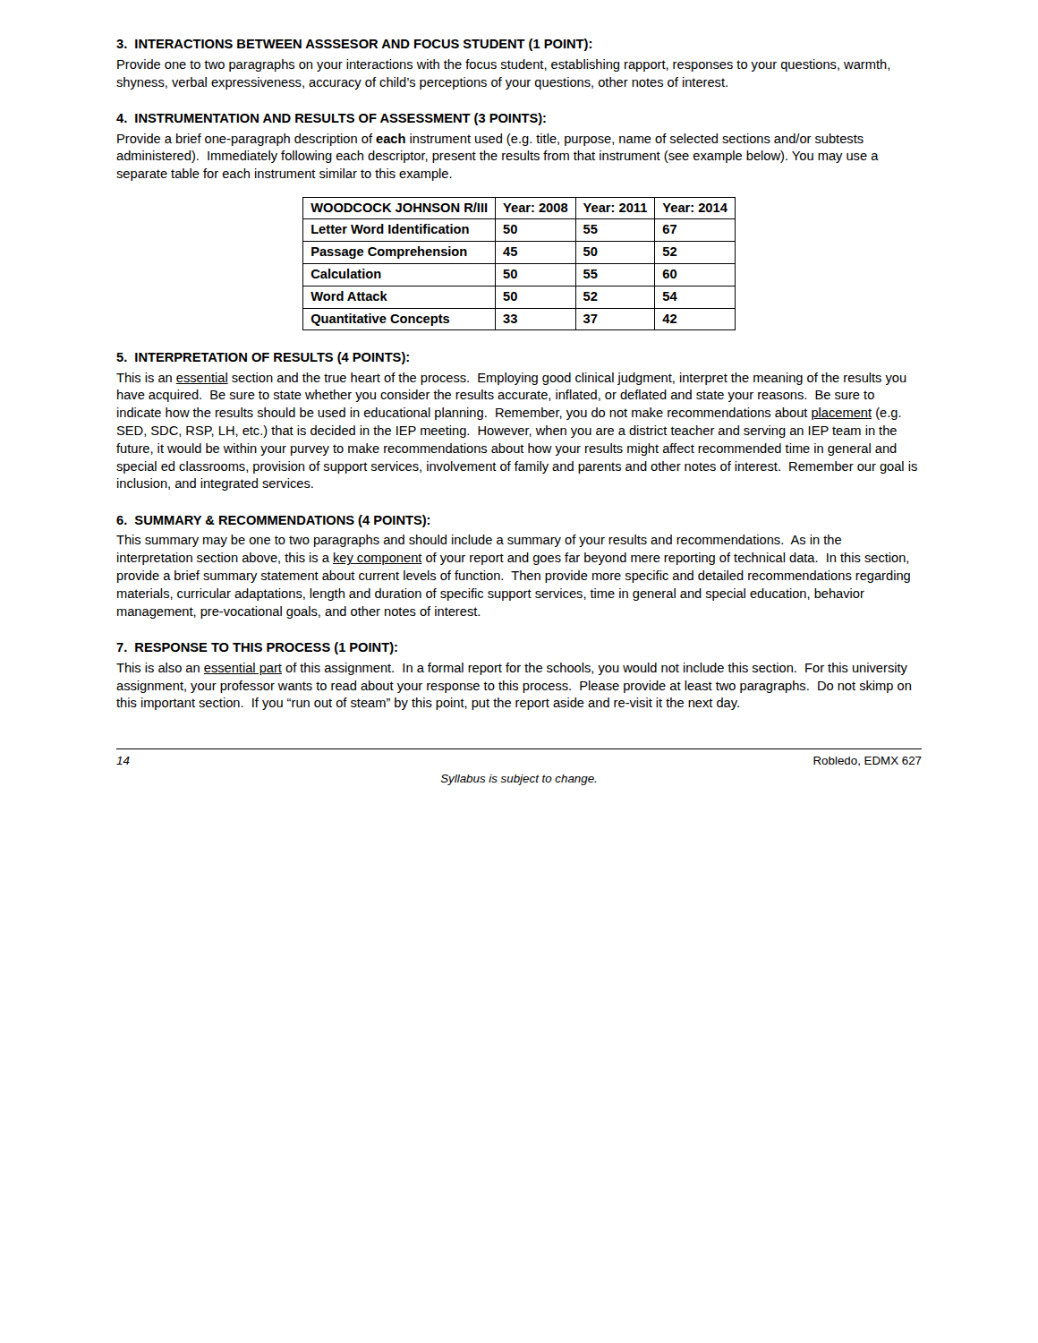3. Interactions Between Asssesor and Focus Student (1 point):
Provide one to two paragraphs on your interactions with the focus student, establishing rapport, responses to your questions, warmth, shyness, verbal expressiveness, accuracy of child’s perceptions of your questions, other notes of interest.
4. Instrumentation and Results of Assessment (3 points):
Provide a brief one-paragraph description of each instrument used (e.g. title, purpose, name of selected sections and/or subtests administered). Immediately following each descriptor, present the results from that instrument (see example below). You may use a separate table for each instrument similar to this example.
| WOODCOCK JOHNSON R/III | Year: 2008 | Year: 2011 | Year: 2014 |
| --- | --- | --- | --- |
| Letter Word Identification | 50 | 55 | 67 |
| Passage Comprehension | 45 | 50 | 52 |
| Calculation | 50 | 55 | 60 |
| Word Attack | 50 | 52 | 54 |
| Quantitative Concepts | 33 | 37 | 42 |
5. Interpretation of Results (4 points):
This is an essential section and the true heart of the process. Employing good clinical judgment, interpret the meaning of the results you have acquired. Be sure to state whether you consider the results accurate, inflated, or deflated and state your reasons. Be sure to indicate how the results should be used in educational planning. Remember, you do not make recommendations about placement (e.g. SED, SDC, RSP, LH, etc.) that is decided in the IEP meeting. However, when you are a district teacher and serving an IEP team in the future, it would be within your purvey to make recommendations about how your results might affect recommended time in general and special ed classrooms, provision of support services, involvement of family and parents and other notes of interest. Remember our goal is inclusion, and integrated services.
6. Summary & Recommendations (4 points):
This summary may be one to two paragraphs and should include a summary of your results and recommendations. As in the interpretation section above, this is a key component of your report and goes far beyond mere reporting of technical data. In this section, provide a brief summary statement about current levels of function. Then provide more specific and detailed recommendations regarding materials, curricular adaptations, length and duration of specific support services, time in general and special education, behavior management, pre-vocational goals, and other notes of interest.
7. Response to This Process (1 point):
This is also an essential part of this assignment. In a formal report for the schools, you would not include this section. For this university assignment, your professor wants to read about your response to this process. Please provide at least two paragraphs. Do not skimp on this important section. If you “run out of steam” by this point, put the report aside and re-visit it the next day.
14 Robledo, EDMX 627
Syllabus is subject to change.